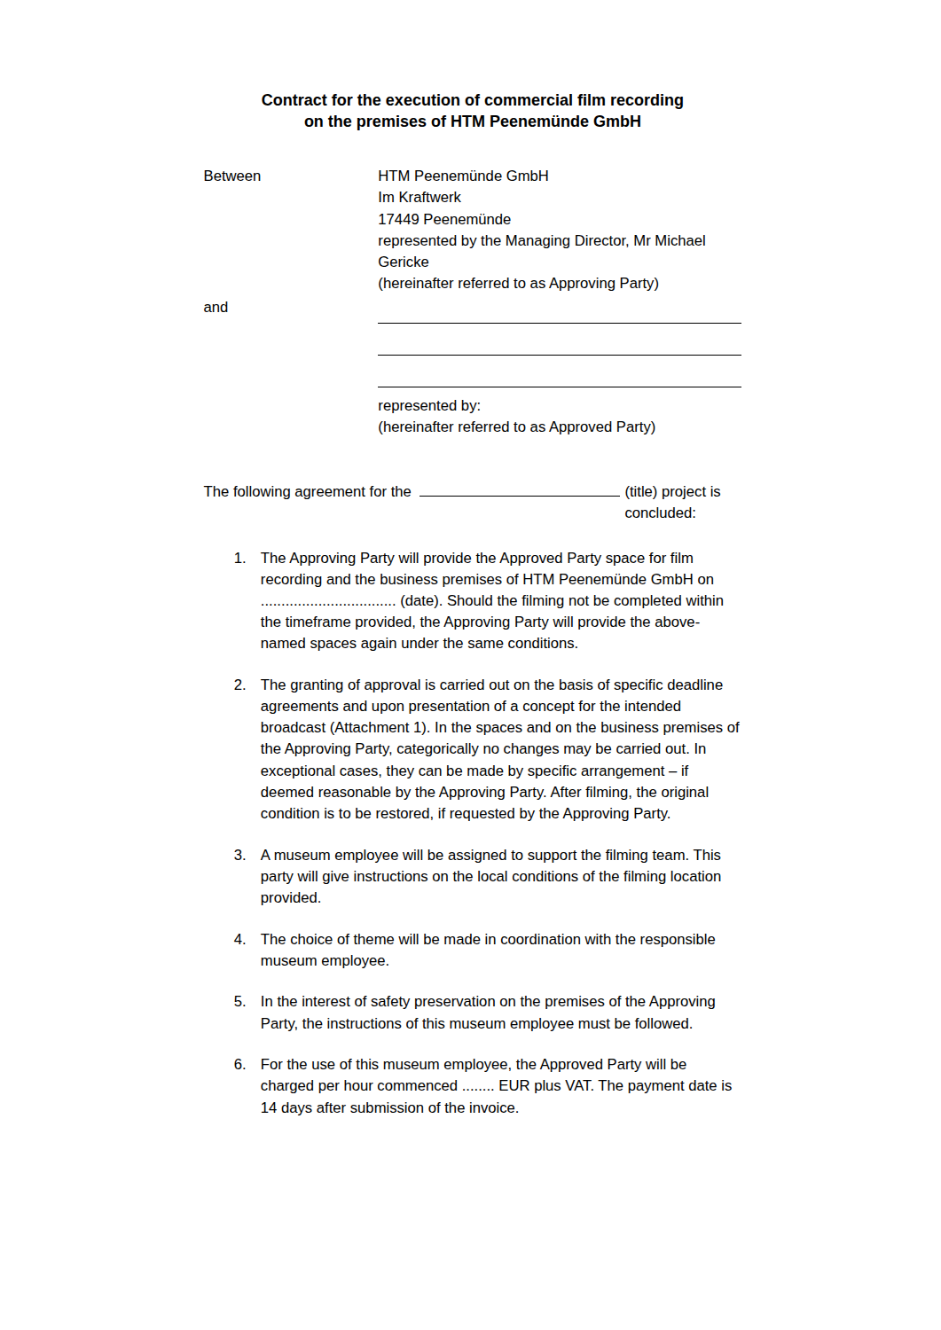Contract for the execution of commercial film recording
on the premises of HTM Peenemünde GmbH
Between
HTM Peenemünde GmbH
Im Kraftwerk
17449 Peenemünde
represented by the Managing Director, Mr Michael Gericke
(hereinafter referred to as Approving Party)
and
represented by:
(hereinafter referred to as Approved Party)
The following agreement for the (title) project is concluded:
The Approving Party will provide the Approved Party space for film recording and the business premises of HTM Peenemünde GmbH on ................................. (date). Should the filming not be completed within the timeframe provided, the Approving Party will provide the above-named spaces again under the same conditions.
The granting of approval is carried out on the basis of specific deadline agreements and upon presentation of a concept for the intended broadcast (Attachment 1). In the spaces and on the business premises of the Approving Party, categorically no changes may be carried out. In exceptional cases, they can be made by specific arrangement – if deemed reasonable by the Approving Party. After filming, the original condition is to be restored, if requested by the Approving Party.
A museum employee will be assigned to support the filming team. This party will give instructions on the local conditions of the filming location provided.
The choice of theme will be made in coordination with the responsible museum employee.
In the interest of safety preservation on the premises of the Approving Party, the instructions of this museum employee must be followed.
For the use of this museum employee, the Approved Party will be charged per hour commenced ........ EUR plus VAT. The payment date is 14 days after submission of the invoice.